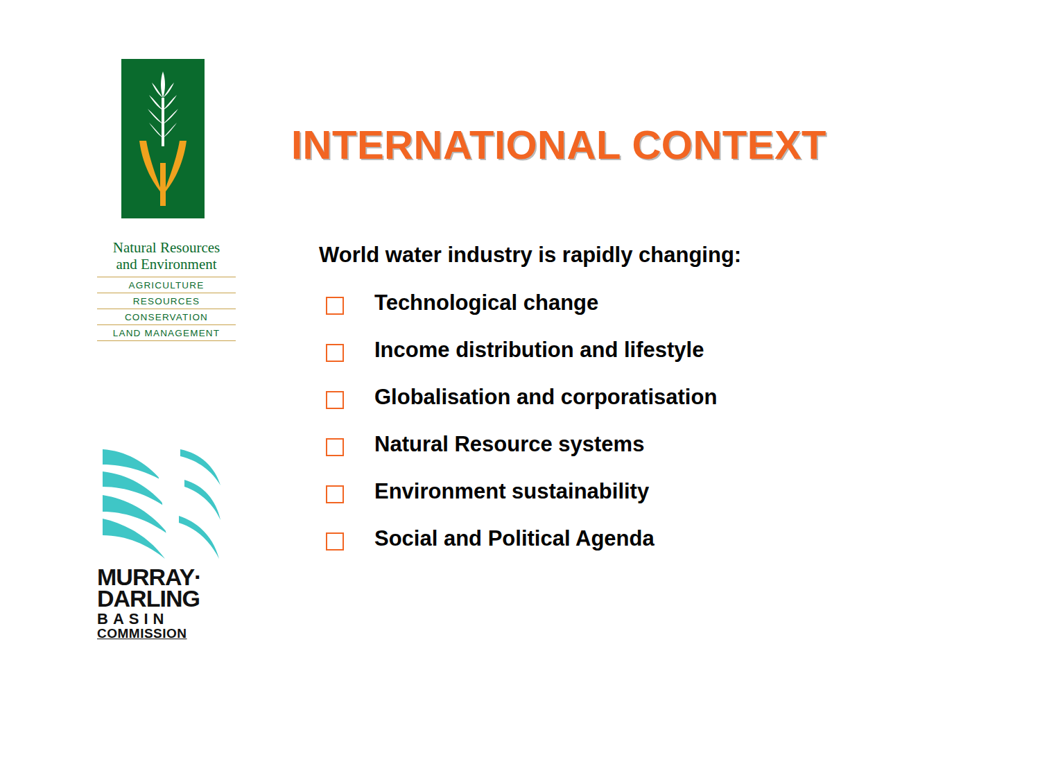Natural Resources
and Environment
AGRICULTURE
RESOURCES
CONSERVATION
LAND MANAGEMENT
MURRAY·
DARLING
BASIN
COMMISSION
INTERNATIONAL CONTEXT
World water industry is rapidly changing:
Technological change
Income distribution and lifestyle
Globalisation and corporatisation
Natural Resource systems
Environment sustainability
Social and Political Agenda